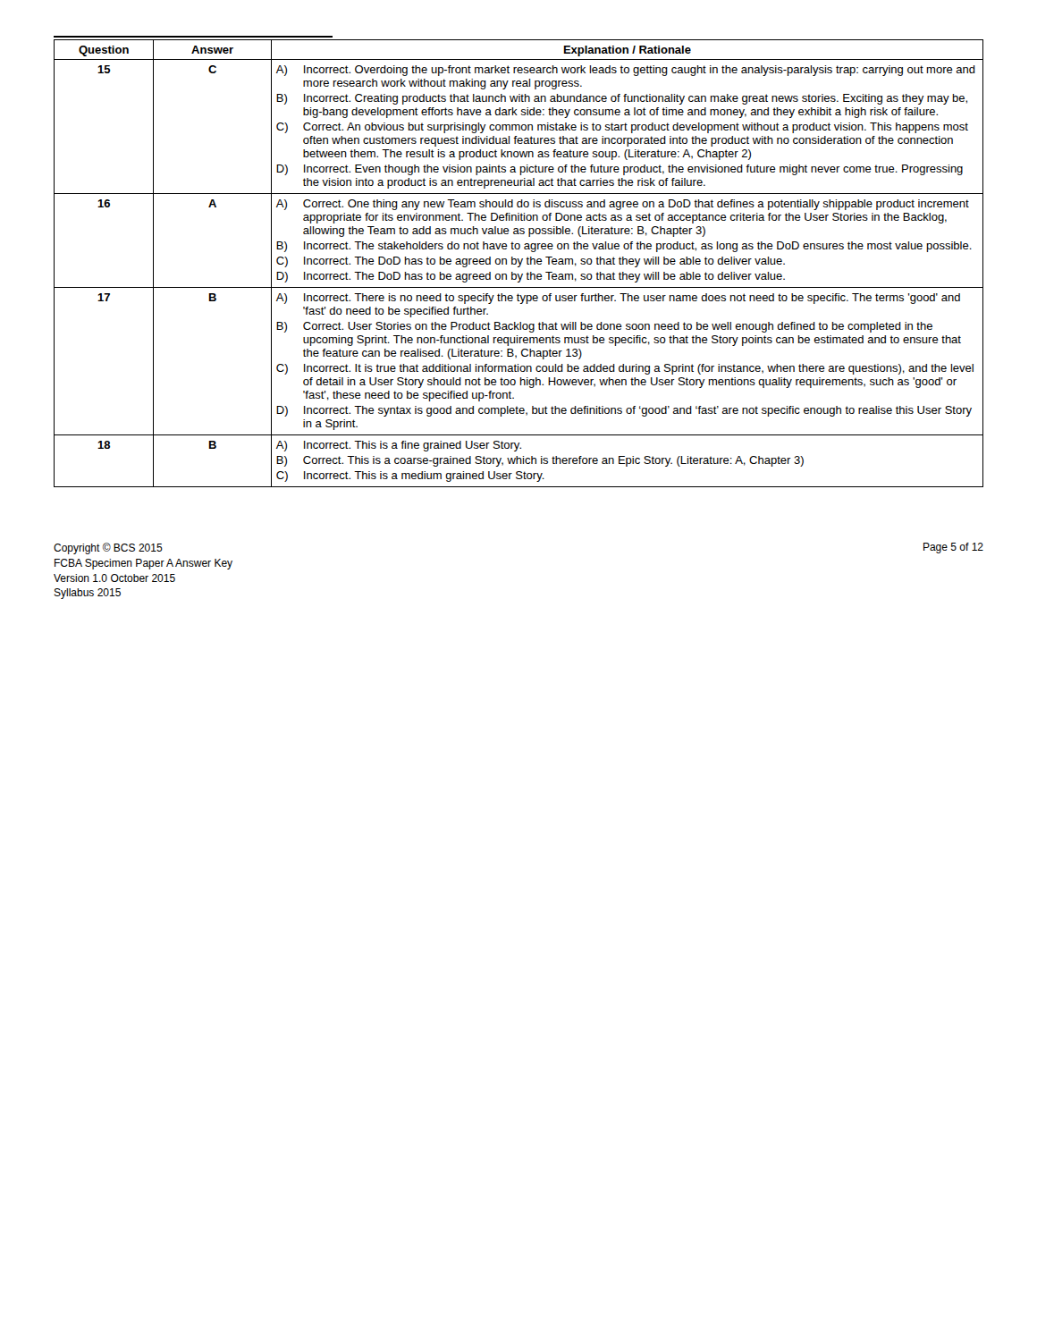| Question | Answer | Explanation / Rationale |
| --- | --- | --- |
| 15 | C | / A) / Incorrect. Overdoing the up-front market research work leads to getting caught in the analysis-paralysis trap: carrying out more and more research work without making any real progress. / / B) / Incorrect. Creating products that launch with an abundance of functionality can make great news stories. Exciting as they may be, big-bang development efforts have a dark side: they consume a lot of time and money, and they exhibit a high risk of failure. / / C) / Correct. An obvious but surprisingly common mistake is to start product development without a product vision. This happens most often when customers request individual features that are incorporated into the product with no consideration of the connection between them. The result is a product known as feature soup. (Literature: A, Chapter 2) / / D) / Incorrect. Even though the vision paints a picture of the future product, the envisioned future might never come true. Progressing the vision into a product is an entrepreneurial act that carries the risk of failure. / |
| 16 | A | / A) / Correct. One thing any new Team should do is discuss and agree on a DoD that defines a potentially shippable product increment appropriate for its environment. The Definition of Done acts as a set of acceptance criteria for the User Stories in the Backlog, allowing the Team to add as much value as possible. (Literature: B, Chapter 3) / / B) / Incorrect. The stakeholders do not have to agree on the value of the product, as long as the DoD ensures the most value possible. / / C) / Incorrect. The DoD has to be agreed on by the Team, so that they will be able to deliver value. / / D) / Incorrect. The DoD has to be agreed on by the Team, so that they will be able to deliver value. / |
| 17 | B | / A) / Incorrect. There is no need to specify the type of user further. The user name does not need to be specific. The terms 'good' and 'fast' do need to be specified further. / / B) / Correct. User Stories on the Product Backlog that will be done soon need to be well enough defined to be completed in the upcoming Sprint. The non-functional requirements must be specific, so that the Story points can be estimated and to ensure that the feature can be realised. (Literature: B, Chapter 13) / / C) / Incorrect. It is true that additional information could be added during a Sprint (for instance, when there are questions), and the level of detail in a User Story should not be too high. However, when the User Story mentions quality requirements, such as 'good' or 'fast', these need to be specified up-front. / / D) / Incorrect. The syntax is good and complete, but the definitions of ‘good’ and ‘fast’ are not specific enough to realise this User Story in a Sprint. / |
| 18 | B | / A) / Incorrect. This is a fine grained User Story. / / B) / Correct. This is a coarse-grained Story, which is therefore an Epic Story. (Literature: A, Chapter 3) / / C) / Incorrect. This is a medium grained User Story. / |
Copyright © BCS 2015
FCBA Specimen Paper A Answer Key
Version 1.0 October 2015
Syllabus 2015
Page 5 of 12